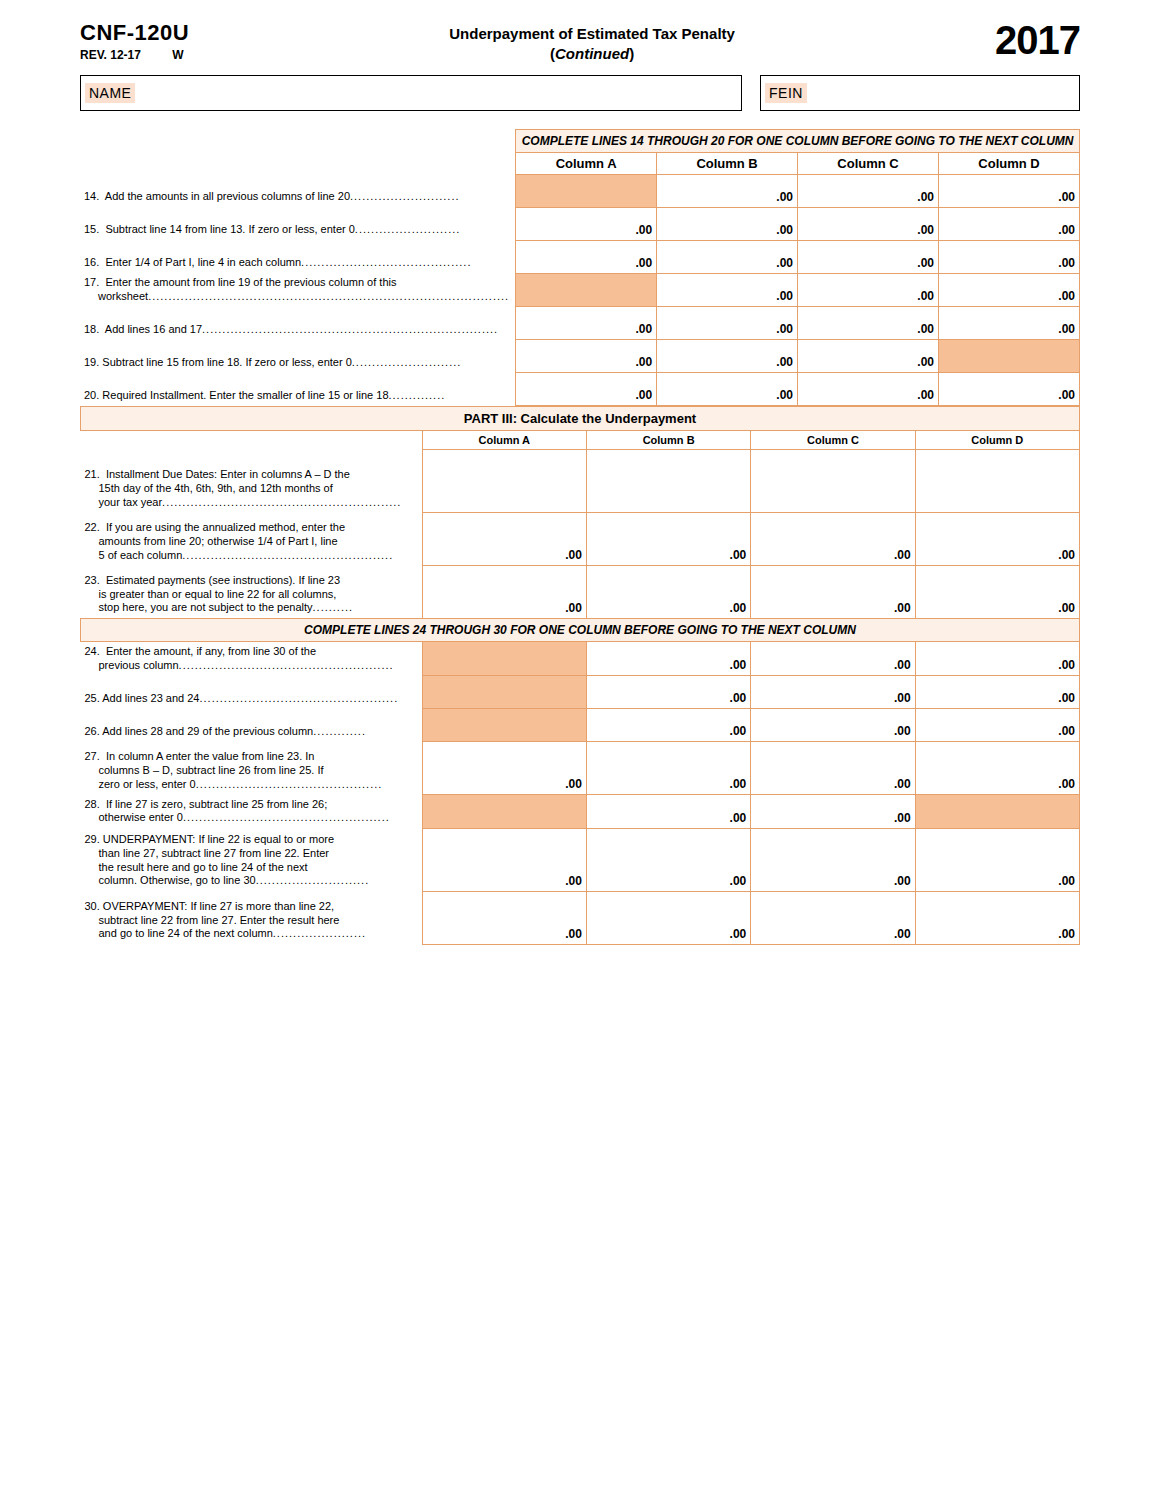CNF-120U
REV. 12-17 W
Underpayment of Estimated Tax Penalty
(Continued)
2017
NAME
FEIN
| | COMPLETE LINES 14 THROUGH 20 FOR ONE COLUMN BEFORE GOING TO THE NEXT COLUMN |
| | Column A | Column B | Column C | Column D |
| 14. Add the amounts in all previous columns of line 20 ........................... | | .00 | .00 | .00 |
| 15. Subtract line 14 from line 13. If zero or less, enter 0 .......................... | .00 | .00 | .00 | .00 |
| 16. Enter 1/4 of Part I, line 4 in each column .......................................... | .00 | .00 | .00 | .00 |
| 17. Enter the amount from line 19 of the previous column of this worksheet ......................................................................................... | | .00 | .00 | .00 |
| 18. Add lines 16 and 17 ......................................................................... | .00 | .00 | .00 | .00 |
| 19. Subtract line 15 from line 18. If zero or less, enter 0 ........................... | .00 | .00 | .00 | |
| 20. Required Installment. Enter the smaller of line 15 or line 18 .............. | .00 | .00 | .00 | .00 |
| PART III: Calculate the Underpayment |
| | Column A | Column B | Column C | Column D |
| 21. Installment Due Dates: Enter in columns A – D the 15th day of the 4th, 6th, 9th, and 12th months of your tax year ........................................................... | | | | |
| 22. If you are using the annualized method, enter the amounts from line 20; otherwise 1/4 of Part I, line 5 of each column .................................................... | .00 | .00 | .00 | .00 |
| 23. Estimated payments (see instructions). If line 23 is greater than or equal to line 22 for all columns, stop here, you are not subject to the penalty .......... | .00 | .00 | .00 | .00 |
| COMPLETE LINES 24 THROUGH 30 FOR ONE COLUMN BEFORE GOING TO THE NEXT COLUMN |
| 24. Enter the amount, if any, from line 30 of the previous column ..................................................... | | .00 | .00 | .00 |
| 25. Add lines 23 and 24 ................................................. | | .00 | .00 | .00 |
| 26. Add lines 28 and 29 of the previous column ............. | | .00 | .00 | .00 |
| 27. In column A enter the value from line 23. In columns B – D, subtract line 26 from line 25. If zero or less, enter 0 .............................................. | .00 | .00 | .00 | .00 |
| 28. If line 27 is zero, subtract line 25 from line 26; otherwise enter 0 ................................................... | | .00 | .00 | |
| 29. UNDERPAYMENT: If line 22 is equal to or more than line 27, subtract line 27 from line 22. Enter the result here and go to line 24 of the next column. Otherwise, go to line 30 ............................ | .00 | .00 | .00 | .00 |
| 30. OVERPAYMENT: If line 27 is more than line 22, subtract line 22 from line 27. Enter the result here and go to line 24 of the next column ....................... | .00 | .00 | .00 | .00 |